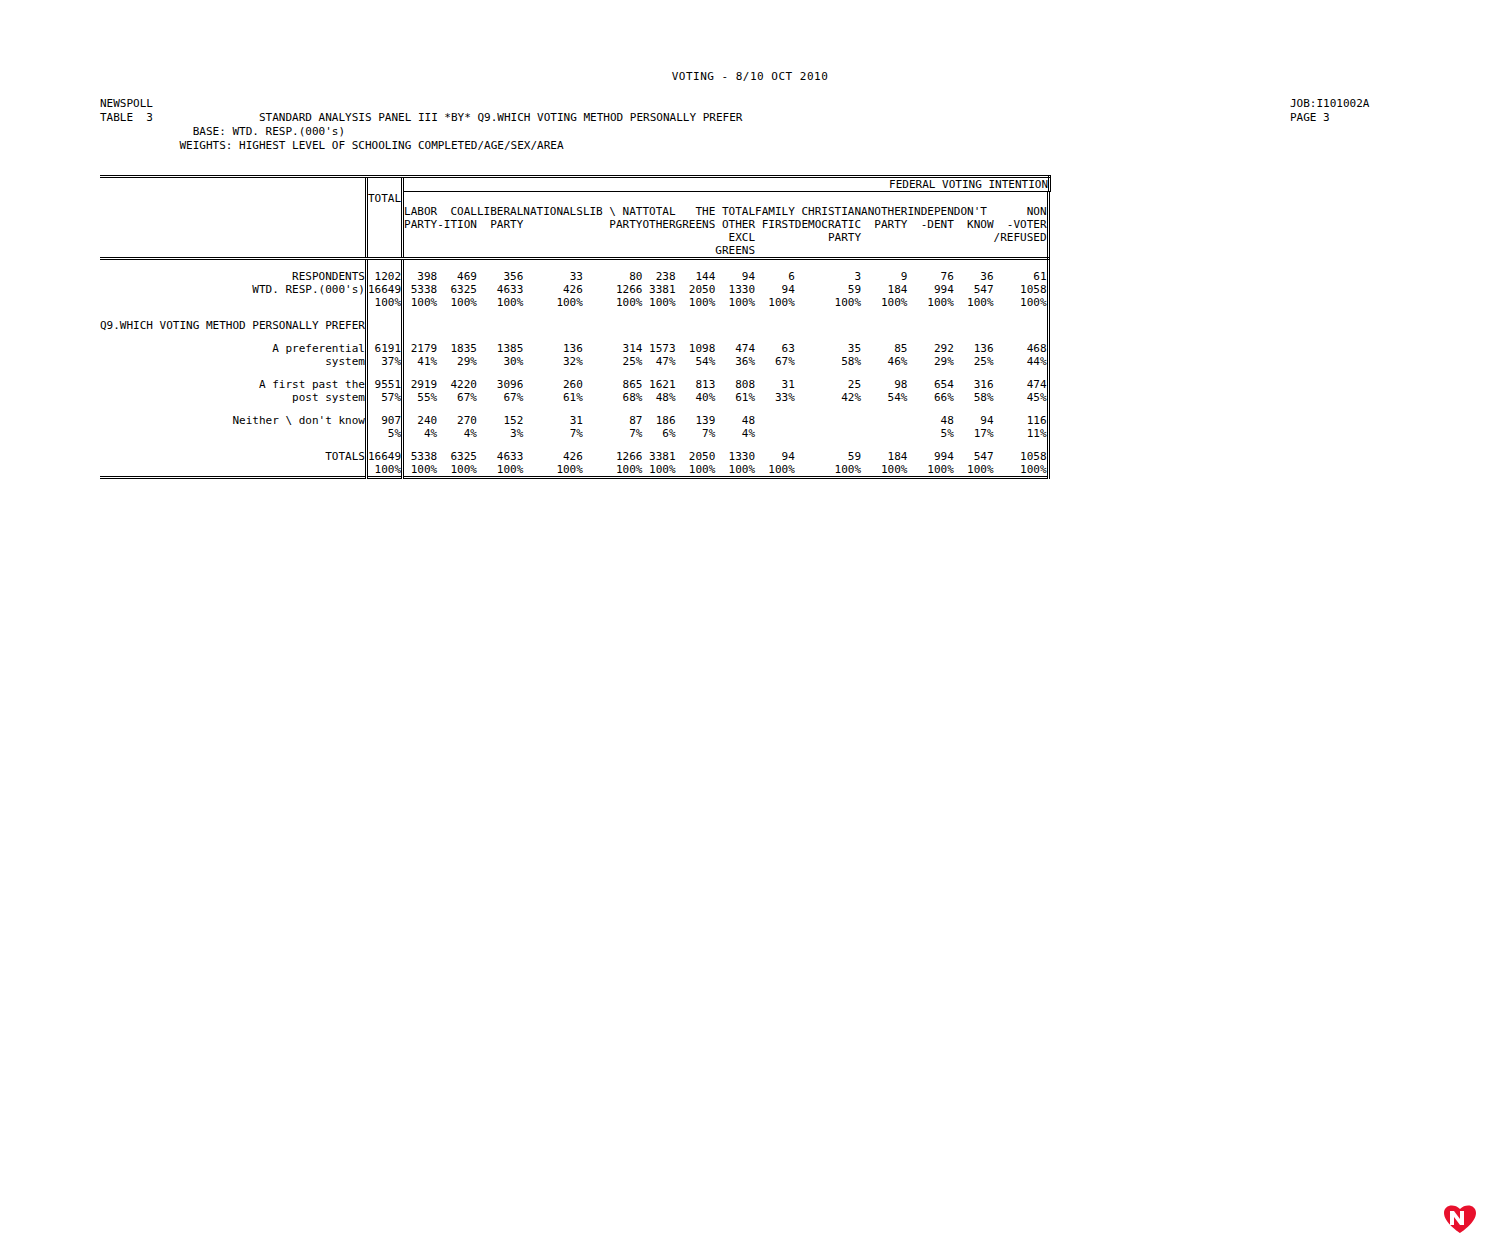VOTING - 8/10 OCT 2010
NEWSPOLL JOB:I101002A
TABLE 3 STANDARD ANALYSIS PANEL III *BY* Q9.WHICH VOTING METHOD PERSONALLY PREFER PAGE 3
BASE: WTD. RESP.(000's)
WEIGHTS: HIGHEST LEVEL OF SCHOOLING COMPLETED/AGE/SEX/AREA
| | | FEDERAL VOTING INTENTION | |
| | TOTAL | | | | | | | | | | | | | |
| | | LABOR | COAL | LIBERAL | NATIONALS | LIB \ NAT | TOTAL | THE | TOTAL | FAMILY | CHRISTIAN | ANOTHER | INDEPEN | DON'T NON |
| | | PARTY | -ITION | PARTY | | PARTY | OTHER | GREENS | OTHER | FIRST | DEMOCRATIC | PARTY | -DENT | KNOW -VOTER |
| | | | | | | | | | EXCL | | PARTY | | | /REFUSED |
| | | | | | | | | | GREENS | | | | | |
| RESPONDENTS | 1202 | 398 | 469 | 356 | 33 | 80 | 238 | 144 | 94 | 6 | 3 | 9 | 76 | 36 61 |
| WTD. RESP.(000's) | 16649 | 5338 | 6325 | 4633 | 426 | 1266 | 3381 | 2050 | 1330 | 94 | 59 | 184 | 994 | 547 1058 |
| | 100% | 100% | 100% | 100% | 100% | 100% | 100% | 100% | 100% | 100% | 100% | 100% | 100% | 100% 100% |
| Q9.WHICH VOTING METHOD PERSONALLY PREFER | | | |
| A preferential | 6191 | 2179 | 1835 | 1385 | 136 | 314 | 1573 | 1098 | 474 | 63 | 35 | 85 | 292 | 136 468 |
| system | 37% | 41% | 29% | 30% | 32% | 25% | 47% | 54% | 36% | 67% | 58% | 46% | 29% | 25% 44% |
| A first past the | 9551 | 2919 | 4220 | 3096 | 260 | 865 | 1621 | 813 | 808 | 31 | 25 | 98 | 654 | 316 474 |
| post system | 57% | 55% | 67% | 67% | 61% | 68% | 48% | 40% | 61% | 33% | 42% | 54% | 66% | 58% 45% |
| Neither \ don't know | 907 | 240 | 270 | 152 | 31 | 87 | 186 | 139 | 48 | | | | 48 | 94 116 |
| | 5% | 4% | 4% | 3% | 7% | 7% | 6% | 7% | 4% | | | | 5% | 17% 11% |
| TOTALS | 16649 | 5338 | 6325 | 4633 | 426 | 1266 | 3381 | 2050 | 1330 | 94 | 59 | 184 | 994 | 547 1058 |
| | 100% | 100% | 100% | 100% | 100% | 100% | 100% | 100% | 100% | 100% | 100% | 100% | 100% | 100% 100% |